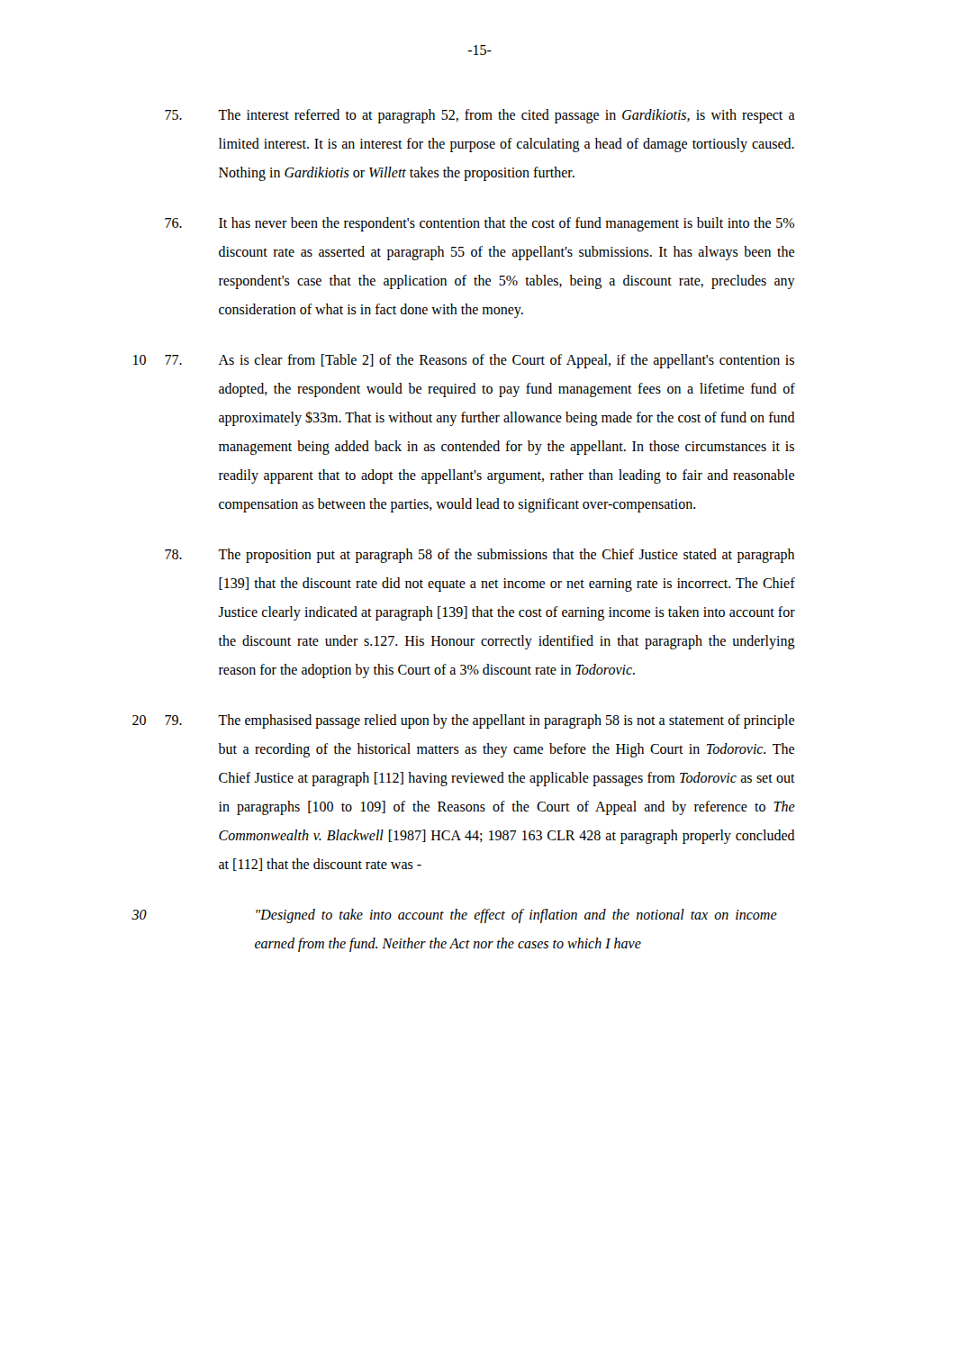-15-
75.
The interest referred to at paragraph 52, from the cited passage in Gardikiotis, is with respect a limited interest. It is an interest for the purpose of calculating a head of damage tortiously caused. Nothing in Gardikiotis or Willett takes the proposition further.
76.
It has never been the respondent's contention that the cost of fund management is built into the 5% discount rate as asserted at paragraph 55 of the appellant's submissions. It has always been the respondent's case that the application of the 5% tables, being a discount rate, precludes any consideration of what is in fact done with the money.
10
77.
As is clear from [Table 2] of the Reasons of the Court of Appeal, if the appellant's contention is adopted, the respondent would be required to pay fund management fees on a lifetime fund of approximately $33m. That is without any further allowance being made for the cost of fund on fund management being added back in as contended for by the appellant. In those circumstances it is readily apparent that to adopt the appellant's argument, rather than leading to fair and reasonable compensation as between the parties, would lead to significant over-compensation.
78.
The proposition put at paragraph 58 of the submissions that the Chief Justice stated at paragraph [139] that the discount rate did not equate a net income or net earning rate is incorrect. The Chief Justice clearly indicated at paragraph [139] that the cost of earning income is taken into account for the discount rate under s.127. His Honour correctly identified in that paragraph the underlying reason for the adoption by this Court of a 3% discount rate in Todorovic.
20
79.
The emphasised passage relied upon by the appellant in paragraph 58 is not a statement of principle but a recording of the historical matters as they came before the High Court in Todorovic. The Chief Justice at paragraph [112] having reviewed the applicable passages from Todorovic as set out in paragraphs [100 to 109] of the Reasons of the Court of Appeal and by reference to The Commonwealth v. Blackwell [1987] HCA 44; 1987 163 CLR 428 at paragraph properly concluded at [112] that the discount rate was -
30
"Designed to take into account the effect of inflation and the notional tax on income earned from the fund. Neither the Act nor the cases to which I have